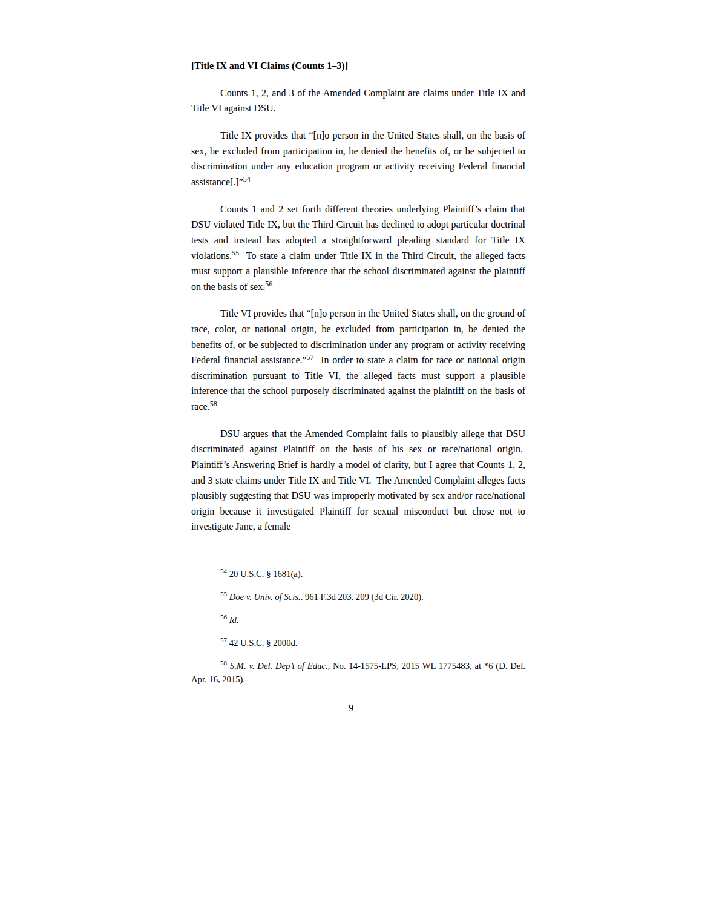[Title IX and VI Claims (Counts 1–3)]
Counts 1, 2, and 3 of the Amended Complaint are claims under Title IX and Title VI against DSU.
Title IX provides that “[n]o person in the United States shall, on the basis of sex, be excluded from participation in, be denied the benefits of, or be subjected to discrimination under any education program or activity receiving Federal financial assistance[.]”54
Counts 1 and 2 set forth different theories underlying Plaintiff’s claim that DSU violated Title IX, but the Third Circuit has declined to adopt particular doctrinal tests and instead has adopted a straightforward pleading standard for Title IX violations.55 To state a claim under Title IX in the Third Circuit, the alleged facts must support a plausible inference that the school discriminated against the plaintiff on the basis of sex.56
Title VI provides that “[n]o person in the United States shall, on the ground of race, color, or national origin, be excluded from participation in, be denied the benefits of, or be subjected to discrimination under any program or activity receiving Federal financial assistance.”57 In order to state a claim for race or national origin discrimination pursuant to Title VI, the alleged facts must support a plausible inference that the school purposely discriminated against the plaintiff on the basis of race.58
DSU argues that the Amended Complaint fails to plausibly allege that DSU discriminated against Plaintiff on the basis of his sex or race/national origin. Plaintiff’s Answering Brief is hardly a model of clarity, but I agree that Counts 1, 2, and 3 state claims under Title IX and Title VI. The Amended Complaint alleges facts plausibly suggesting that DSU was improperly motivated by sex and/or race/national origin because it investigated Plaintiff for sexual misconduct but chose not to investigate Jane, a female
54 20 U.S.C. § 1681(a).
55 Doe v. Univ. of Scis., 961 F.3d 203, 209 (3d Cir. 2020).
56 Id.
57 42 U.S.C. § 2000d.
58 S.M. v. Del. Dep’t of Educ., No. 14-1575-LPS, 2015 WL 1775483, at *6 (D. Del. Apr. 16, 2015).
9